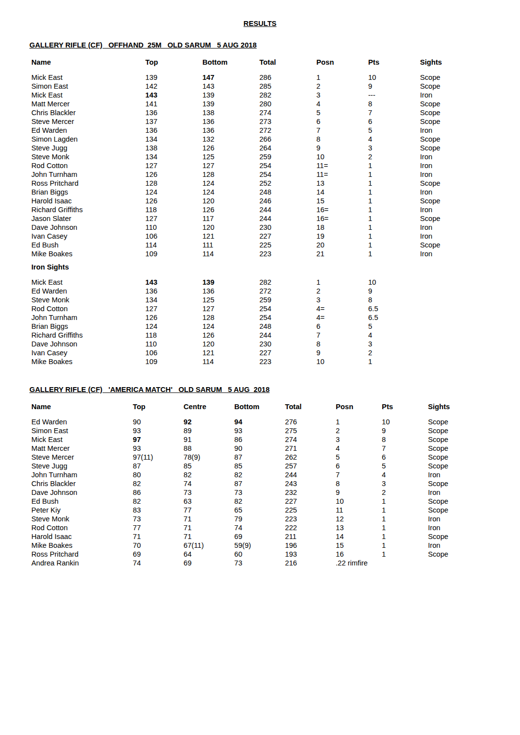RESULTS
GALLERY RIFLE (CF) OFFHAND 25M OLD SARUM 5 AUG 2018
| Name | Top | Bottom | Total | Posn | Pts | Sights |
| --- | --- | --- | --- | --- | --- | --- |
| Mick East | 139 | 147 | 286 | 1 | 10 | Scope |
| Simon East | 142 | 143 | 285 | 2 | 9 | Scope |
| Mick East | 143 | 139 | 282 | 3 | --- | Iron |
| Matt Mercer | 141 | 139 | 280 | 4 | 8 | Scope |
| Chris Blackler | 136 | 138 | 274 | 5 | 7 | Scope |
| Steve Mercer | 137 | 136 | 273 | 6 | 6 | Scope |
| Ed Warden | 136 | 136 | 272 | 7 | 5 | Iron |
| Simon Lagden | 134 | 132 | 266 | 8 | 4 | Scope |
| Steve Jugg | 138 | 126 | 264 | 9 | 3 | Scope |
| Steve Monk | 134 | 125 | 259 | 10 | 2 | Iron |
| Rod Cotton | 127 | 127 | 254 | 11= | 1 | Iron |
| John Turnham | 126 | 128 | 254 | 11= | 1 | Iron |
| Ross Pritchard | 128 | 124 | 252 | 13 | 1 | Scope |
| Brian Biggs | 124 | 124 | 248 | 14 | 1 | Iron |
| Harold Isaac | 126 | 120 | 246 | 15 | 1 | Scope |
| Richard Griffiths | 118 | 126 | 244 | 16= | 1 | Iron |
| Jason Slater | 127 | 117 | 244 | 16= | 1 | Scope |
| Dave Johnson | 110 | 120 | 230 | 18 | 1 | Iron |
| Ivan Casey | 106 | 121 | 227 | 19 | 1 | Iron |
| Ed Bush | 114 | 111 | 225 | 20 | 1 | Scope |
| Mike Boakes | 109 | 114 | 223 | 21 | 1 | Iron |
| Iron Sights |
| Mick East | 143 | 139 | 282 | 1 | 10 | |
| Ed Warden | 136 | 136 | 272 | 2 | 9 | |
| Steve Monk | 134 | 125 | 259 | 3 | 8 | |
| Rod Cotton | 127 | 127 | 254 | 4= | 6.5 | |
| John Turnham | 126 | 128 | 254 | 4= | 6.5 | |
| Brian Biggs | 124 | 124 | 248 | 6 | 5 | |
| Richard Griffiths | 118 | 126 | 244 | 7 | 4 | |
| Dave Johnson | 110 | 120 | 230 | 8 | 3 | |
| Ivan Casey | 106 | 121 | 227 | 9 | 2 | |
| Mike Boakes | 109 | 114 | 223 | 10 | 1 | |
GALLERY RIFLE (CF) 'AMERICA MATCH' OLD SARUM 5 AUG 2018
| Name | Top | Centre | Bottom | Total | Posn | Pts | Sights |
| --- | --- | --- | --- | --- | --- | --- | --- |
| Ed Warden | 90 | 92 | 94 | 276 | 1 | 10 | Scope |
| Simon East | 93 | 89 | 93 | 275 | 2 | 9 | Scope |
| Mick East | 97 | 91 | 86 | 274 | 3 | 8 | Scope |
| Matt Mercer | 93 | 88 | 90 | 271 | 4 | 7 | Scope |
| Steve Mercer | 97(11) | 78(9) | 87 | 262 | 5 | 6 | Scope |
| Steve Jugg | 87 | 85 | 85 | 257 | 6 | 5 | Scope |
| John Turnham | 80 | 82 | 82 | 244 | 7 | 4 | Iron |
| Chris Blackler | 82 | 74 | 87 | 243 | 8 | 3 | Scope |
| Dave Johnson | 86 | 73 | 73 | 232 | 9 | 2 | Iron |
| Ed Bush | 82 | 63 | 82 | 227 | 10 | 1 | Scope |
| Peter Kiy | 83 | 77 | 65 | 225 | 11 | 1 | Scope |
| Steve Monk | 73 | 71 | 79 | 223 | 12 | 1 | Iron |
| Rod Cotton | 77 | 71 | 74 | 222 | 13 | 1 | Iron |
| Harold Isaac | 71 | 71 | 69 | 211 | 14 | 1 | Scope |
| Mike Boakes | 70 | 67(11) | 59(9) | 196 | 15 | 1 | Iron |
| Ross Pritchard | 69 | 64 | 60 | 193 | 16 | 1 | Scope |
| Andrea Rankin | 74 | 69 | 73 | 216 | .22 rimfire |